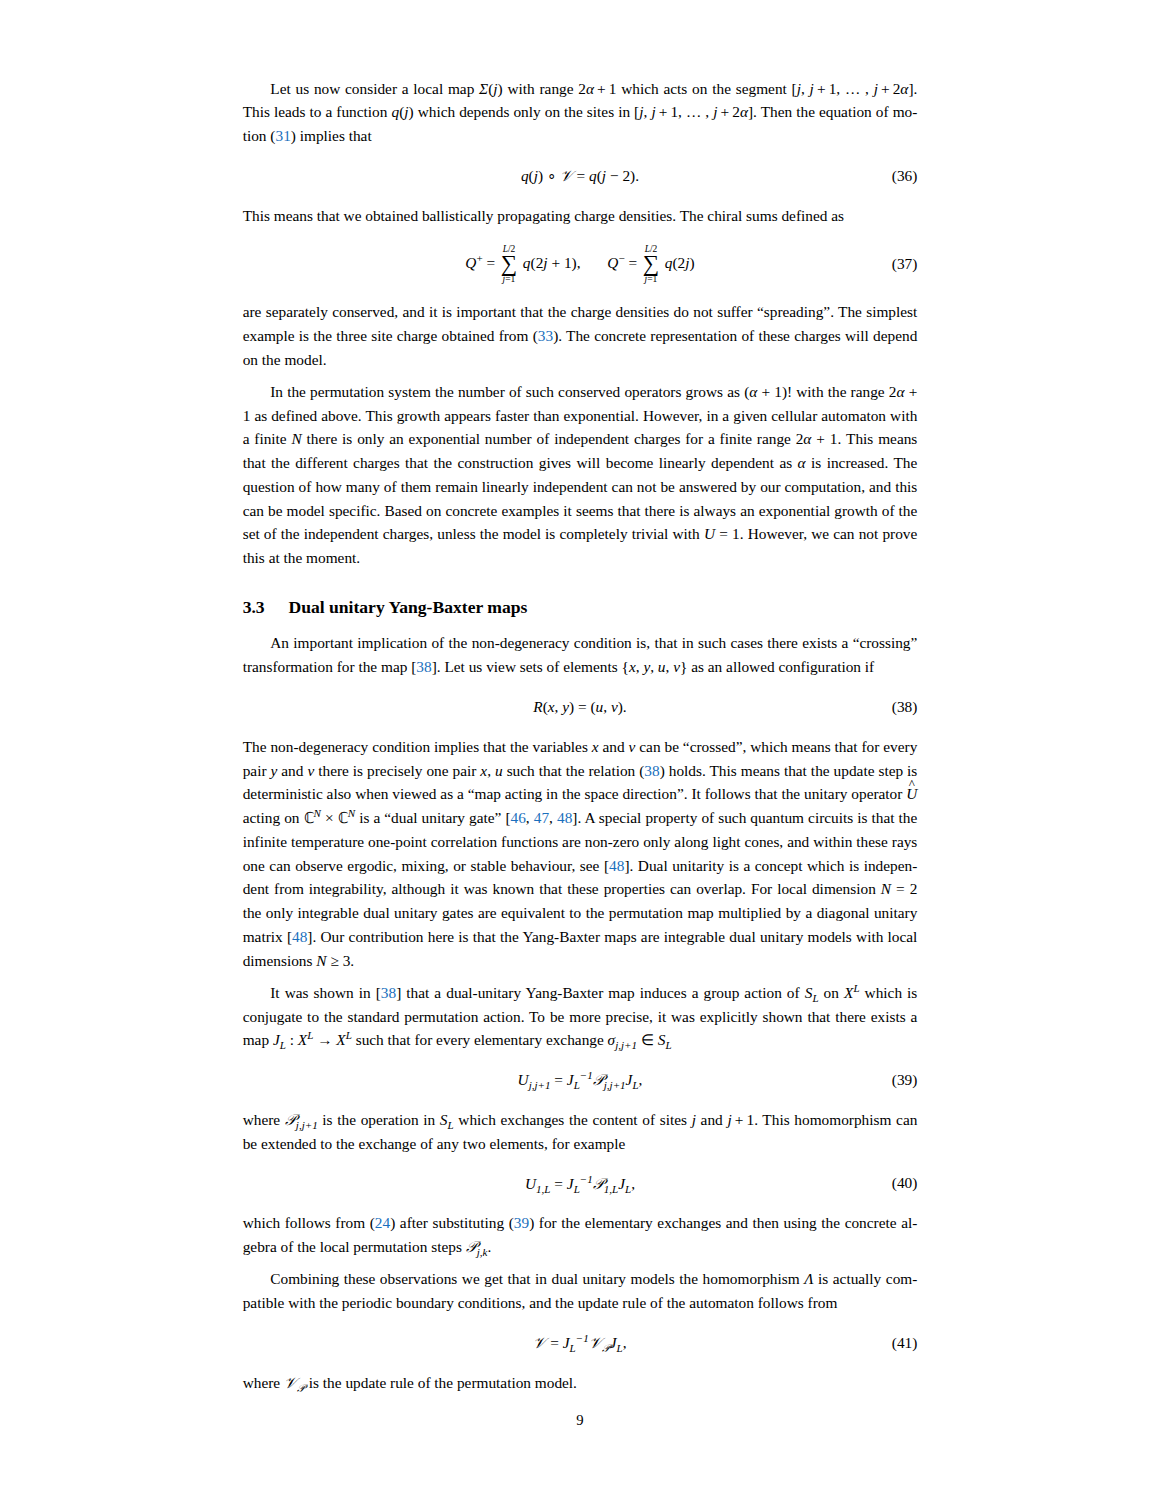Let us now consider a local map Σ(j) with range 2α + 1 which acts on the segment [j, j + 1, … , j + 2α]. This leads to a function q(j) which depends only on the sites in [j, j + 1, … , j + 2α]. Then the equation of motion (31) implies that
q(j) ∘ 𝒱 = q(j − 2). (36)
This means that we obtained ballistically propagating charge densities. The chiral sums defined as
Q+ = L/2∑j=1 q(2j + 1), Q− = L/2∑j=1 q(2j) (37)
are separately conserved, and it is important that the charge densities do not suffer “spreading”. The simplest example is the three site charge obtained from (33). The concrete representation of these charges will depend on the model.
In the permutation system the number of such conserved operators grows as (α + 1)! with the range 2α + 1 as defined above. This growth appears faster than exponential. However, in a given cellular automaton with a finite N there is only an exponential number of independent charges for a finite range 2α + 1. This means that the different charges that the construction gives will become linearly dependent as α is increased. The question of how many of them remain linearly independent can not be answered by our computation, and this can be model specific. Based on concrete examples it seems that there is always an exponential growth of the set of the independent charges, unless the model is completely trivial with U = 1. However, we can not prove this at the moment.
3.3 Dual unitary Yang-Baxter maps
An important implication of the non-degeneracy condition is, that in such cases there exists a “crossing” transformation for the map [38]. Let us view sets of elements {x, y, u, v} as an allowed configuration if
R(x, y) = (u, v). (38)
The non-degeneracy condition implies that the variables x and v can be “crossed”, which means that for every pair y and v there is precisely one pair x, u such that the relation (38) holds. This means that the update step is deterministic also when viewed as a “map acting in the space direction”. It follows that the unitary operator U acting on ℂN × ℂN is a “dual unitary gate” [46, 47, 48]. A special property of such quantum circuits is that the infinite temperature one-point correlation functions are non-zero only along light cones, and within these rays one can observe ergodic, mixing, or stable behaviour, see [48]. Dual unitarity is a concept which is independent from integrability, although it was known that these properties can overlap. For local dimension N = 2 the only integrable dual unitary gates are equivalent to the permutation map multiplied by a diagonal unitary matrix [48]. Our contribution here is that the Yang-Baxter maps are integrable dual unitary models with local dimensions N ≥ 3.
It was shown in [38] that a dual-unitary Yang-Baxter map induces a group action of SL on XL which is conjugate to the standard permutation action. To be more precise, it was explicitly shown that there exists a map JL : XL → XL such that for every elementary exchange σj,j+1 ∈ SL
Uj,j+1 = JL−1 𝒫j,j+1 JL, (39)
where 𝒫j,j+1 is the operation in SL which exchanges the content of sites j and j + 1. This homomorphism can be extended to the exchange of any two elements, for example
U1,L = JL−1 𝒫1,L JL, (40)
which follows from (24) after substituting (39) for the elementary exchanges and then using the concrete algebra of the local permutation steps 𝒫j,k.
Combining these observations we get that in dual unitary models the homomorphism Λ is actually compatible with the periodic boundary conditions, and the update rule of the automaton follows from
𝒱 = JL−1 𝒱𝒫 JL, (41)
where 𝒱𝒫 is the update rule of the permutation model.
9